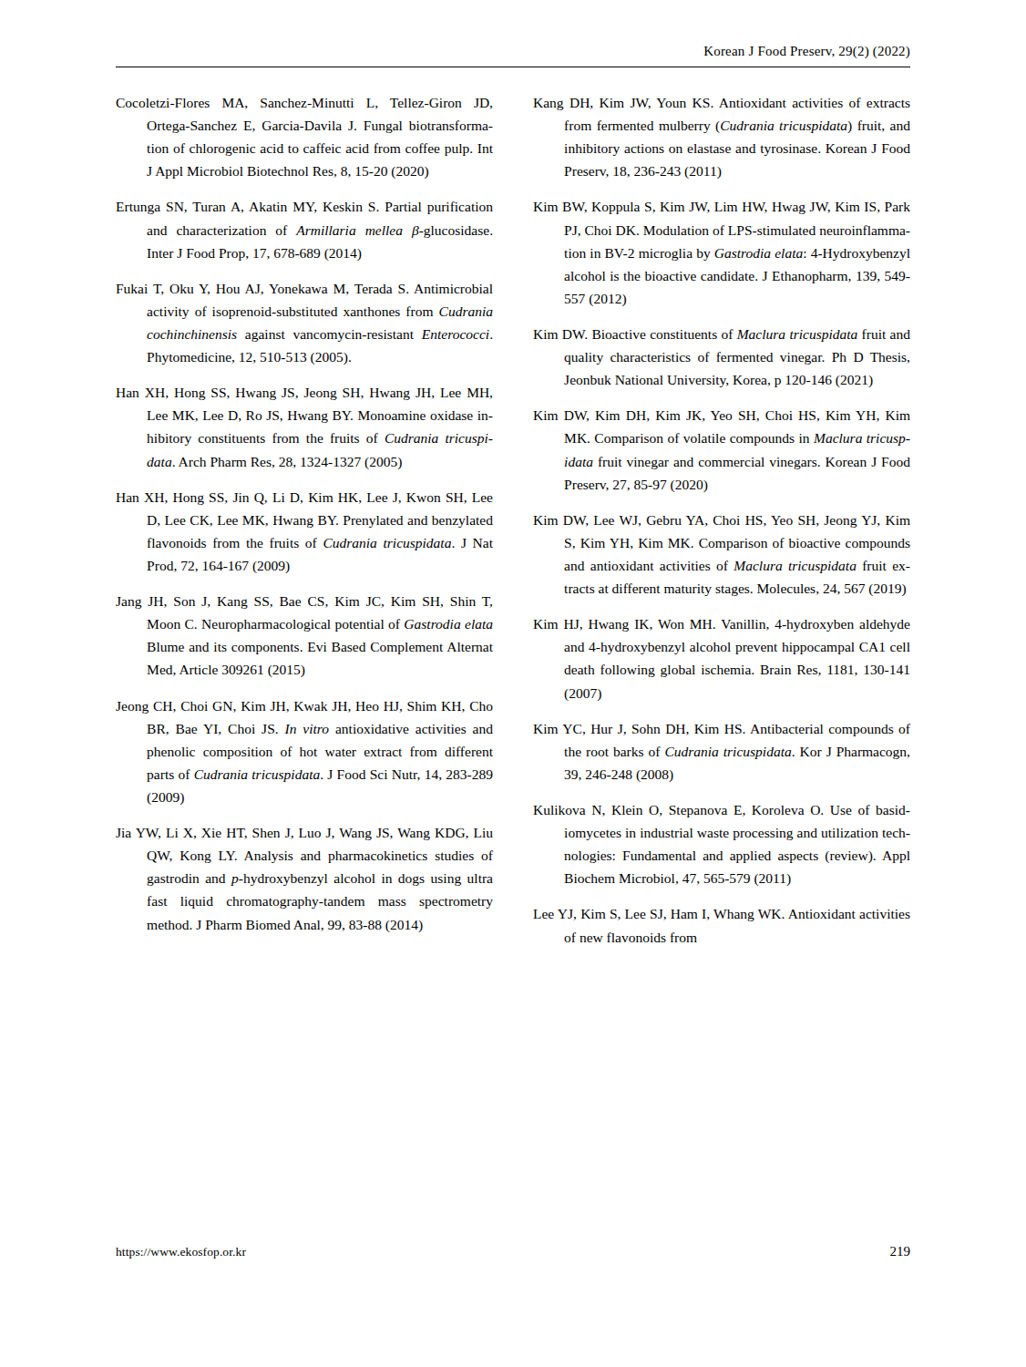Korean J Food Preserv, 29(2) (2022)
Cocoletzi-Flores MA, Sanchez-Minutti L, Tellez-Giron JD, Ortega-Sanchez E, Garcia-Davila J. Fungal biotransformation of chlorogenic acid to caffeic acid from coffee pulp. Int J Appl Microbiol Biotechnol Res, 8, 15-20 (2020)
Ertunga SN, Turan A, Akatin MY, Keskin S. Partial purification and characterization of Armillaria mellea β-glucosidase. Inter J Food Prop, 17, 678-689 (2014)
Fukai T, Oku Y, Hou AJ, Yonekawa M, Terada S. Antimicrobial activity of isoprenoid-substituted xanthones from Cudrania cochinchinensis against vancomycin-resistant Enterococci. Phytomedicine, 12, 510-513 (2005).
Han XH, Hong SS, Hwang JS, Jeong SH, Hwang JH, Lee MH, Lee MK, Lee D, Ro JS, Hwang BY. Monoamine oxidase inhibitory constituents from the fruits of Cudrania tricuspidata. Arch Pharm Res, 28, 1324-1327 (2005)
Han XH, Hong SS, Jin Q, Li D, Kim HK, Lee J, Kwon SH, Lee D, Lee CK, Lee MK, Hwang BY. Prenylated and benzylated flavonoids from the fruits of Cudrania tricuspidata. J Nat Prod, 72, 164-167 (2009)
Jang JH, Son J, Kang SS, Bae CS, Kim JC, Kim SH, Shin T, Moon C. Neuropharmacological potential of Gastrodia elata Blume and its components. Evi Based Complement Alternat Med, Article 309261 (2015)
Jeong CH, Choi GN, Kim JH, Kwak JH, Heo HJ, Shim KH, Cho BR, Bae YI, Choi JS. In vitro antioxidative activities and phenolic composition of hot water extract from different parts of Cudrania tricuspidata. J Food Sci Nutr, 14, 283-289 (2009)
Jia YW, Li X, Xie HT, Shen J, Luo J, Wang JS, Wang KDG, Liu QW, Kong LY. Analysis and pharmacokinetics studies of gastrodin and p-hydroxybenzyl alcohol in dogs using ultra fast liquid chromatography-tandem mass spectrometry method. J Pharm Biomed Anal, 99, 83-88 (2014)
Kang DH, Kim JW, Youn KS. Antioxidant activities of extracts from fermented mulberry (Cudrania tricuspidata) fruit, and inhibitory actions on elastase and tyrosinase. Korean J Food Preserv, 18, 236-243 (2011)
Kim BW, Koppula S, Kim JW, Lim HW, Hwag JW, Kim IS, Park PJ, Choi DK. Modulation of LPS-stimulated neuroinflammation in BV-2 microglia by Gastrodia elata: 4-Hydroxybenzyl alcohol is the bioactive candidate. J Ethanopharm, 139, 549-557 (2012)
Kim DW. Bioactive constituents of Maclura tricuspidata fruit and quality characteristics of fermented vinegar. Ph D Thesis, Jeonbuk National University, Korea, p 120-146 (2021)
Kim DW, Kim DH, Kim JK, Yeo SH, Choi HS, Kim YH, Kim MK. Comparison of volatile compounds in Maclura tricuspidata fruit vinegar and commercial vinegars. Korean J Food Preserv, 27, 85-97 (2020)
Kim DW, Lee WJ, Gebru YA, Choi HS, Yeo SH, Jeong YJ, Kim S, Kim YH, Kim MK. Comparison of bioactive compounds and antioxidant activities of Maclura tricuspidata fruit extracts at different maturity stages. Molecules, 24, 567 (2019)
Kim HJ, Hwang IK, Won MH. Vanillin, 4-hydroxyben aldehyde and 4-hydroxybenzyl alcohol prevent hippocampal CA1 cell death following global ischemia. Brain Res, 1181, 130-141 (2007)
Kim YC, Hur J, Sohn DH, Kim HS. Antibacterial compounds of the root barks of Cudrania tricuspidata. Kor J Pharmacogn, 39, 246-248 (2008)
Kulikova N, Klein O, Stepanova E, Koroleva O. Use of basidiomycetes in industrial waste processing and utilization technologies: Fundamental and applied aspects (review). Appl Biochem Microbiol, 47, 565-579 (2011)
Lee YJ, Kim S, Lee SJ, Ham I, Whang WK. Antioxidant activities of new flavonoids from
https://www.ekosfop.or.kr 219